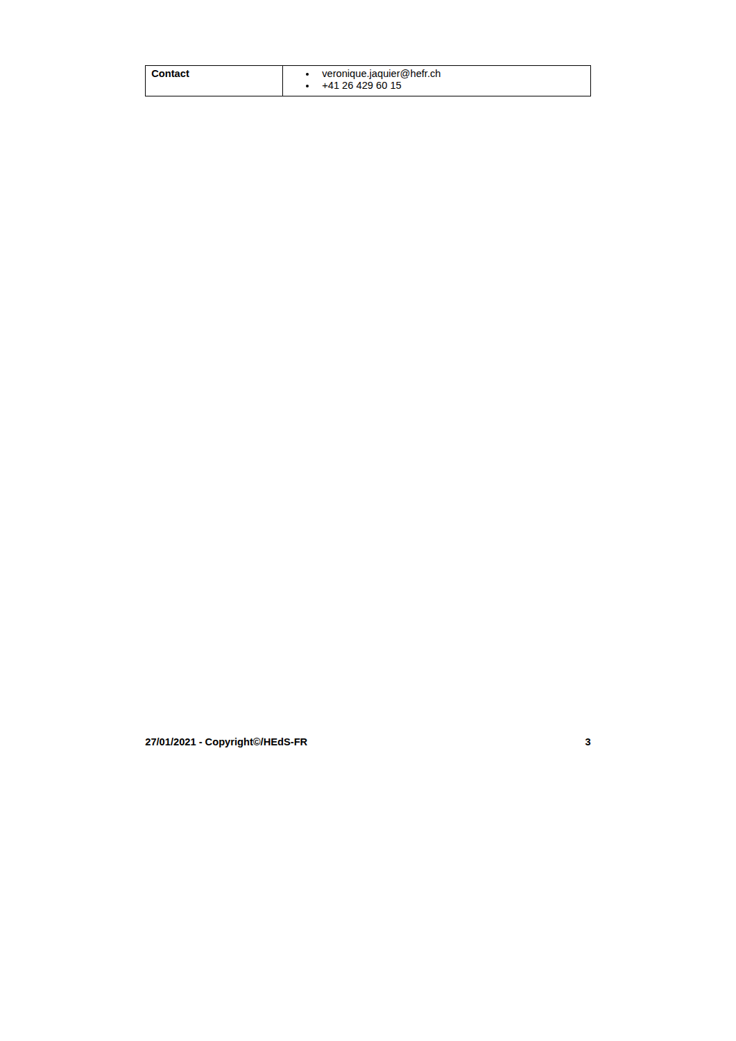| Contact | veronique.jaquier@hefr.ch +41 26 429 60 15 |
27/01/2021 - Copyright©/HEdS-FR 3